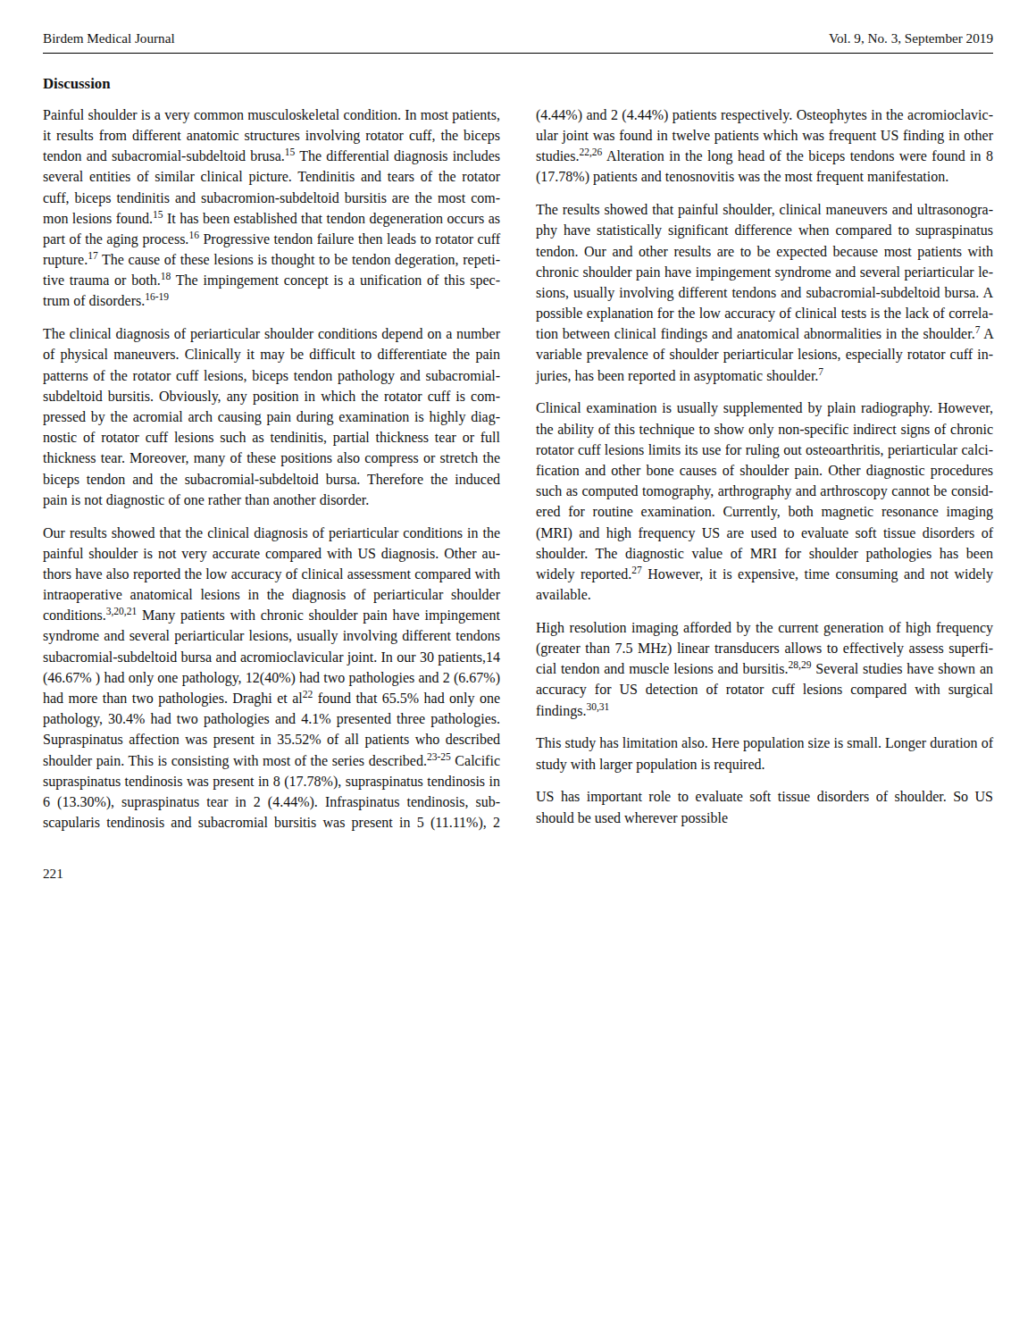Birdem Medical Journal Vol. 9, No. 3, September 2019
Discussion
Painful shoulder is a very common musculoskeletal condition. In most patients, it results from different anatomic structures involving rotator cuff, the biceps tendon and subacromial-subdeltoid brusa.15 The differential diagnosis includes several entities of similar clinical picture. Tendinitis and tears of the rotator cuff, biceps tendinitis and subacromion-subdeltoid bursitis are the most common lesions found.15 It has been established that tendon degeneration occurs as part of the aging process.16 Progressive tendon failure then leads to rotator cuff rupture.17 The cause of these lesions is thought to be tendon degeration, repetitive trauma or both.18 The impingement concept is a unification of this spectrum of disorders.16-19
The clinical diagnosis of periarticular shoulder conditions depend on a number of physical maneuvers. Clinically it may be difficult to differentiate the pain patterns of the rotator cuff lesions, biceps tendon pathology and subacromial-subdeltoid bursitis. Obviously, any position in which the rotator cuff is compressed by the acromial arch causing pain during examination is highly diagnostic of rotator cuff lesions such as tendinitis, partial thickness tear or full thickness tear. Moreover, many of these positions also compress or stretch the biceps tendon and the subacromial-subdeltoid bursa. Therefore the induced pain is not diagnostic of one rather than another disorder.
Our results showed that the clinical diagnosis of periarticular conditions in the painful shoulder is not very accurate compared with US diagnosis. Other authors have also reported the low accuracy of clinical assessment compared with intraoperative anatomical lesions in the diagnosis of periarticular shoulder conditions.3,20,21 Many patients with chronic shoulder pain have impingement syndrome and several periarticular lesions, usually involving different tendons subacromial-subdeltoid bursa and acromioclavicular joint. In our 30 patients,14 (46.67% ) had only one pathology, 12(40%) had two pathologies and 2 (6.67%) had more than two pathologies. Draghi et al22 found that 65.5% had only one pathology, 30.4% had two pathologies and 4.1% presented three pathologies. Supraspinatus affection was present in 35.52% of all patients who described shoulder pain. This is consisting with most of the series described.23-25 Calcific supraspinatus tendinosis was present in 8 (17.78%), supraspinatus tendinosis in 6 (13.30%), supraspinatus tear in 2 (4.44%). Infraspinatus tendinosis, sub-scapularis tendinosis and subacromial bursitis was present in 5 (11.11%), 2 (4.44%) and 2 (4.44%) patients respectively. Osteophytes in the acromioclavicular joint was found in twelve patients which was frequent US finding in other studies.22,26 Alteration in the long head of the biceps tendons were found in 8 (17.78%) patients and tenosnovitis was the most frequent manifestation.
The results showed that painful shoulder, clinical maneuvers and ultrasonography have statistically significant difference when compared to supraspinatus tendon. Our and other results are to be expected because most patients with chronic shoulder pain have impingement syndrome and several periarticular lesions, usually involving different tendons and subacromial-subdeltoid bursa. A possible explanation for the low accuracy of clinical tests is the lack of correlation between clinical findings and anatomical abnormalities in the shoulder.7 A variable prevalence of shoulder periarticular lesions, especially rotator cuff injuries, has been reported in asyptomatic shoulder.7
Clinical examination is usually supplemented by plain radiography. However, the ability of this technique to show only non-specific indirect signs of chronic rotator cuff lesions limits its use for ruling out osteoarthritis, periarticular calcification and other bone causes of shoulder pain. Other diagnostic procedures such as computed tomography, arthrography and arthroscopy cannot be considered for routine examination. Currently, both magnetic resonance imaging (MRI) and high frequency US are used to evaluate soft tissue disorders of shoulder. The diagnostic value of MRI for shoulder pathologies has been widely reported.27 However, it is expensive, time consuming and not widely available.
High resolution imaging afforded by the current generation of high frequency (greater than 7.5 MHz) linear transducers allows to effectively assess superficial tendon and muscle lesions and bursitis.28,29 Several studies have shown an accuracy for US detection of rotator cuff lesions compared with surgical findings.30,31
This study has limitation also. Here population size is small. Longer duration of study with larger population is required.
US has important role to evaluate soft tissue disorders of shoulder. So US should be used wherever possible
221